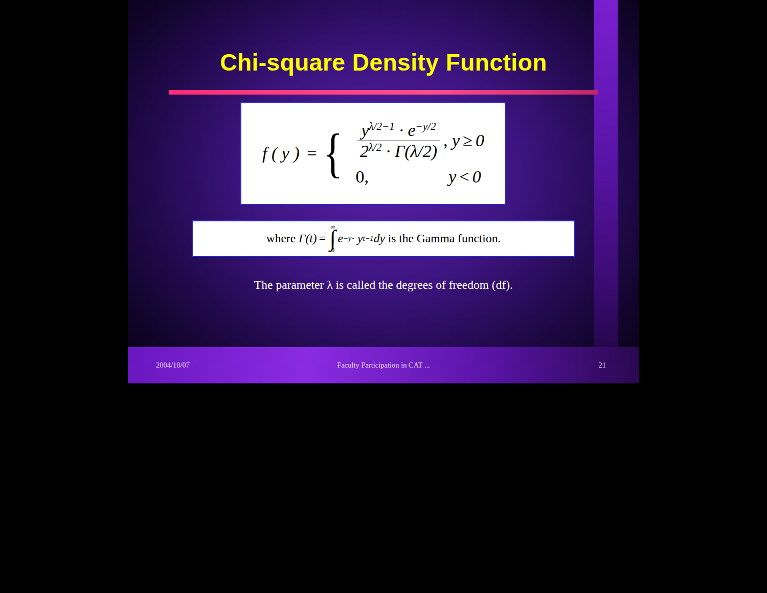Chi-square Density Function
f(y) = { yλ/2−1 · e−y/2 2λ/2 · Γ(λ/2) , y≥0 0, y<0
where Γ(t)= ∞ ∫ 0 e−y · yt−1dy is the Gamma function.
The parameter λ is called the degrees of freedom (df).
2004/10/07 Faculty Participation in CAT ... 21